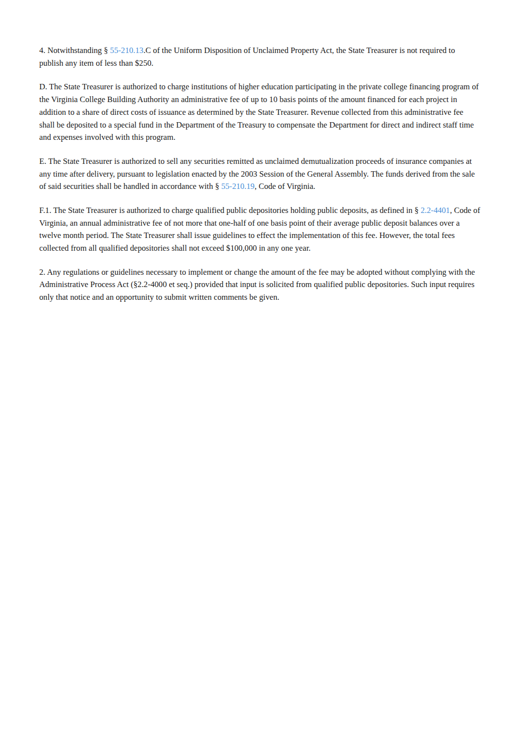4. Notwithstanding § 55-210.13.C of the Uniform Disposition of Unclaimed Property Act, the State Treasurer is not required to publish any item of less than $250.
D. The State Treasurer is authorized to charge institutions of higher education participating in the private college financing program of the Virginia College Building Authority an administrative fee of up to 10 basis points of the amount financed for each project in addition to a share of direct costs of issuance as determined by the State Treasurer. Revenue collected from this administrative fee shall be deposited to a special fund in the Department of the Treasury to compensate the Department for direct and indirect staff time and expenses involved with this program.
E. The State Treasurer is authorized to sell any securities remitted as unclaimed demutualization proceeds of insurance companies at any time after delivery, pursuant to legislation enacted by the 2003 Session of the General Assembly. The funds derived from the sale of said securities shall be handled in accordance with § 55-210.19, Code of Virginia.
F.1. The State Treasurer is authorized to charge qualified public depositories holding public deposits, as defined in § 2.2-4401, Code of Virginia, an annual administrative fee of not more that one-half of one basis point of their average public deposit balances over a twelve month period. The State Treasurer shall issue guidelines to effect the implementation of this fee. However, the total fees collected from all qualified depositories shall not exceed $100,000 in any one year.
2. Any regulations or guidelines necessary to implement or change the amount of the fee may be adopted without complying with the Administrative Process Act (§2.2-4000 et seq.) provided that input is solicited from qualified public depositories. Such input requires only that notice and an opportunity to submit written comments be given.